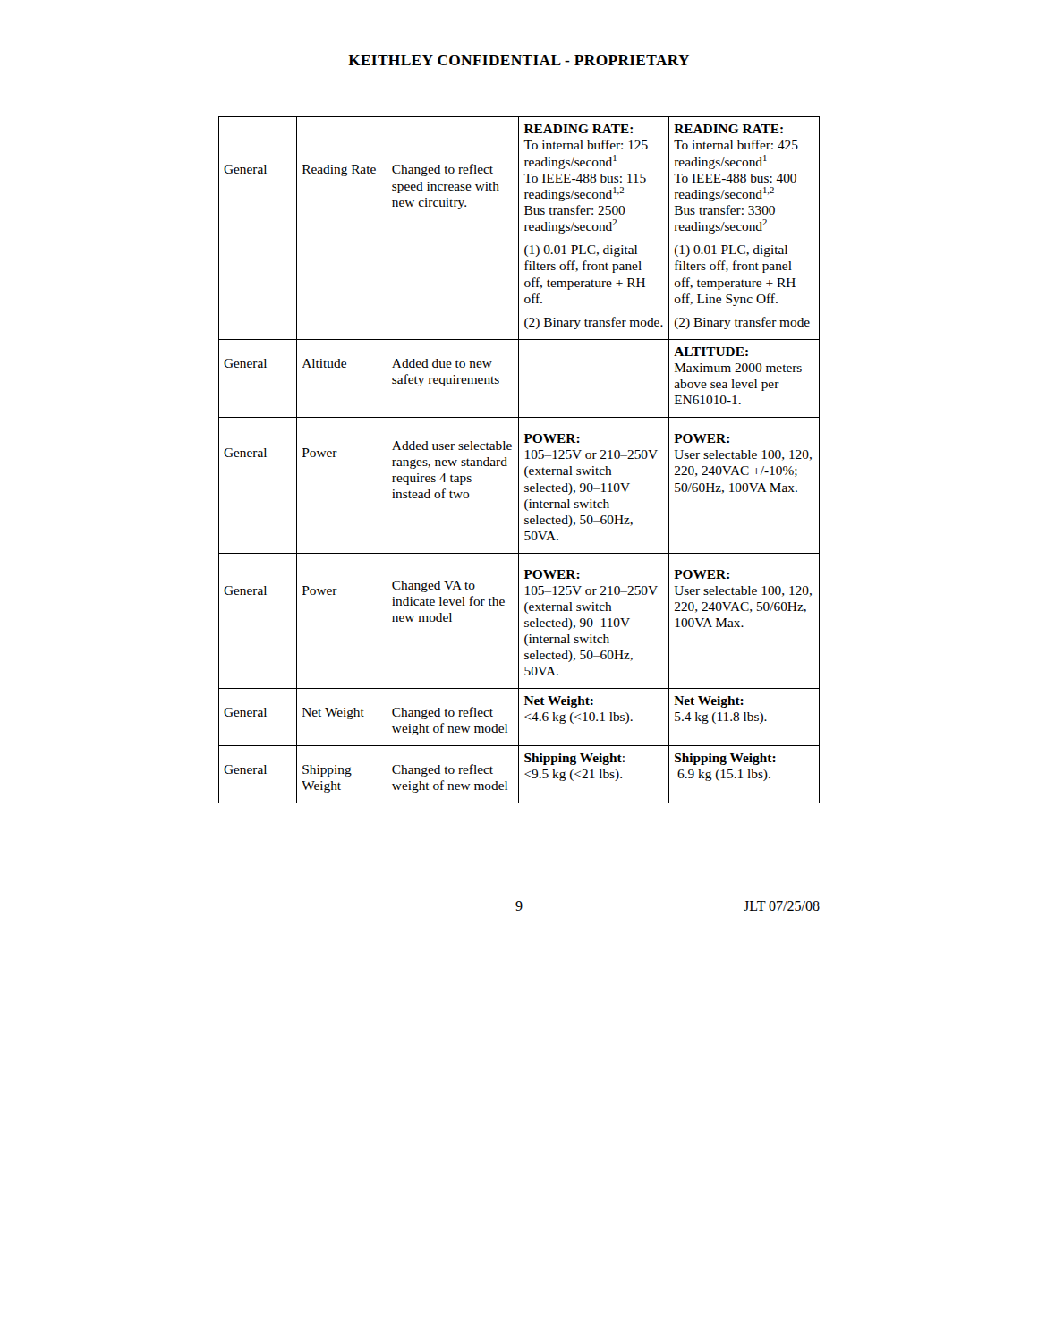KEITHLEY CONFIDENTIAL - PROPRIETARY
| General | Reading Rate | Changed to reflect speed increase with new circuitry. | READING RATE: To internal buffer: 125 readings/second 1 To IEEE-488 bus: 115 readings/second 1,2 Bus transfer: 2500 readings/second 2 (1) 0.01 PLC, digital filters off, front panel off, temperature + RH off. (2) Binary transfer mode. | READING RATE: To internal buffer: 425 readings/second 1 To IEEE-488 bus: 400 readings/second 1,2 Bus transfer: 3300 readings/second 2 (1) 0.01 PLC, digital filters off, front panel off, temperature + RH off, Line Sync Off. (2) Binary transfer mode |
| General | Altitude | Added due to new safety requirements | | ALTITUDE: Maximum 2000 meters above sea level per EN61010-1. |
| General | Power | Added user selectable ranges, new standard requires 4 taps instead of two | POWER: 105–125V or 210–250V (external switch selected), 90–110V (internal switch selected), 50–60Hz, 50VA. | POWER: User selectable 100, 120, 220, 240VAC +/-10%; 50/60Hz, 100VA Max. |
| General | Power | Changed VA to indicate level for the new model | POWER: 105–125V or 210–250V (external switch selected), 90–110V (internal switch selected), 50–60Hz, 50VA. | POWER: User selectable 100, 120, 220, 240VAC, 50/60Hz, 100VA Max. |
| General | Net Weight | Changed to reflect weight of new model | Net Weight: <4.6 kg (<10.1 lbs). | Net Weight: 5.4 kg (11.8 lbs). |
| General | Shipping Weight | Changed to reflect weight of new model | Shipping Weight : <9.5 kg (<21 lbs). | Shipping Weight: 6.9 kg (15.1 lbs). |
9 JLT 07/25/08